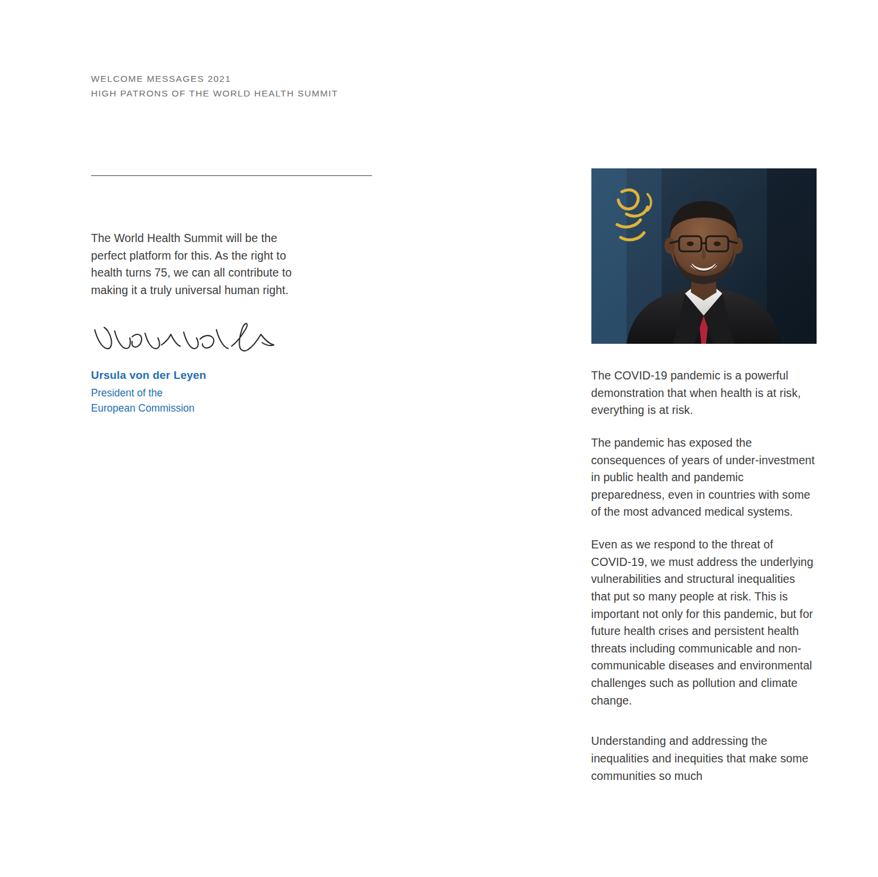Welcome Messages 2021
High Patrons of the World Health Summit
The World Health Summit will be the perfect platform for this. As the right to health turns 75, we can all contribute to making it a truly universal human right.
Ursula von der Leyen
President of the
European Commission
The COVID-19 pandemic is a powerful demonstration that when health is at risk, everything is at risk.
The pandemic has exposed the consequences of years of under-investment in public health and pandemic preparedness, even in countries with some of the most advanced medical systems.
Even as we respond to the threat of COVID-19, we must address the underlying vulnerabilities and structural inequalities that put so many people at risk. This is important not only for this pandemic, but for future health crises and persistent health threats including communicable and non-communicable diseases and environmental challenges such as pollution and climate change.
Understanding and addressing the inequalities and inequities that make some communities so much